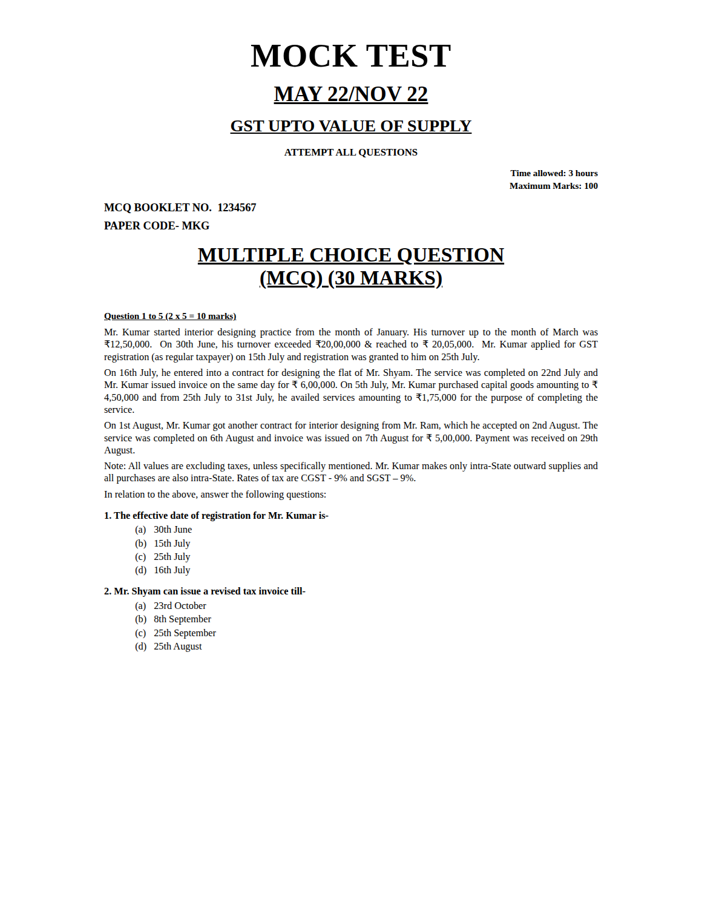MOCK TEST
MAY 22/NOV 22
GST UPTO VALUE OF SUPPLY
ATTEMPT ALL QUESTIONS
Time allowed: 3 hours
Maximum Marks: 100
MCQ BOOKLET NO. 1234567
PAPER CODE- MKG
MULTIPLE CHOICE QUESTION
(MCQ) (30 MARKS)
Question 1 to 5 (2 x 5 = 10 marks)
Mr. Kumar started interior designing practice from the month of January. His turnover up to the month of March was ₹12,50,000. On 30th June, his turnover exceeded ₹20,00,000 & reached to ₹ 20,05,000. Mr. Kumar applied for GST registration (as regular taxpayer) on 15th July and registration was granted to him on 25th July.
On 16th July, he entered into a contract for designing the flat of Mr. Shyam. The service was completed on 22nd July and Mr. Kumar issued invoice on the same day for ₹ 6,00,000. On 5th July, Mr. Kumar purchased capital goods amounting to ₹ 4,50,000 and from 25th July to 31st July, he availed services amounting to ₹1,75,000 for the purpose of completing the service.
On 1st August, Mr. Kumar got another contract for interior designing from Mr. Ram, which he accepted on 2nd August. The service was completed on 6th August and invoice was issued on 7th August for ₹ 5,00,000. Payment was received on 29th August.
Note: All values are excluding taxes, unless specifically mentioned. Mr. Kumar makes only intra-State outward supplies and all purchases are also intra-State. Rates of tax are CGST - 9% and SGST – 9%.
In relation to the above, answer the following questions:
1. The effective date of registration for Mr. Kumar is-
(a) 30th June
(b) 15th July
(c) 25th July
(d) 16th July
2. Mr. Shyam can issue a revised tax invoice till-
(a) 23rd October
(b) 8th September
(c) 25th September
(d) 25th August